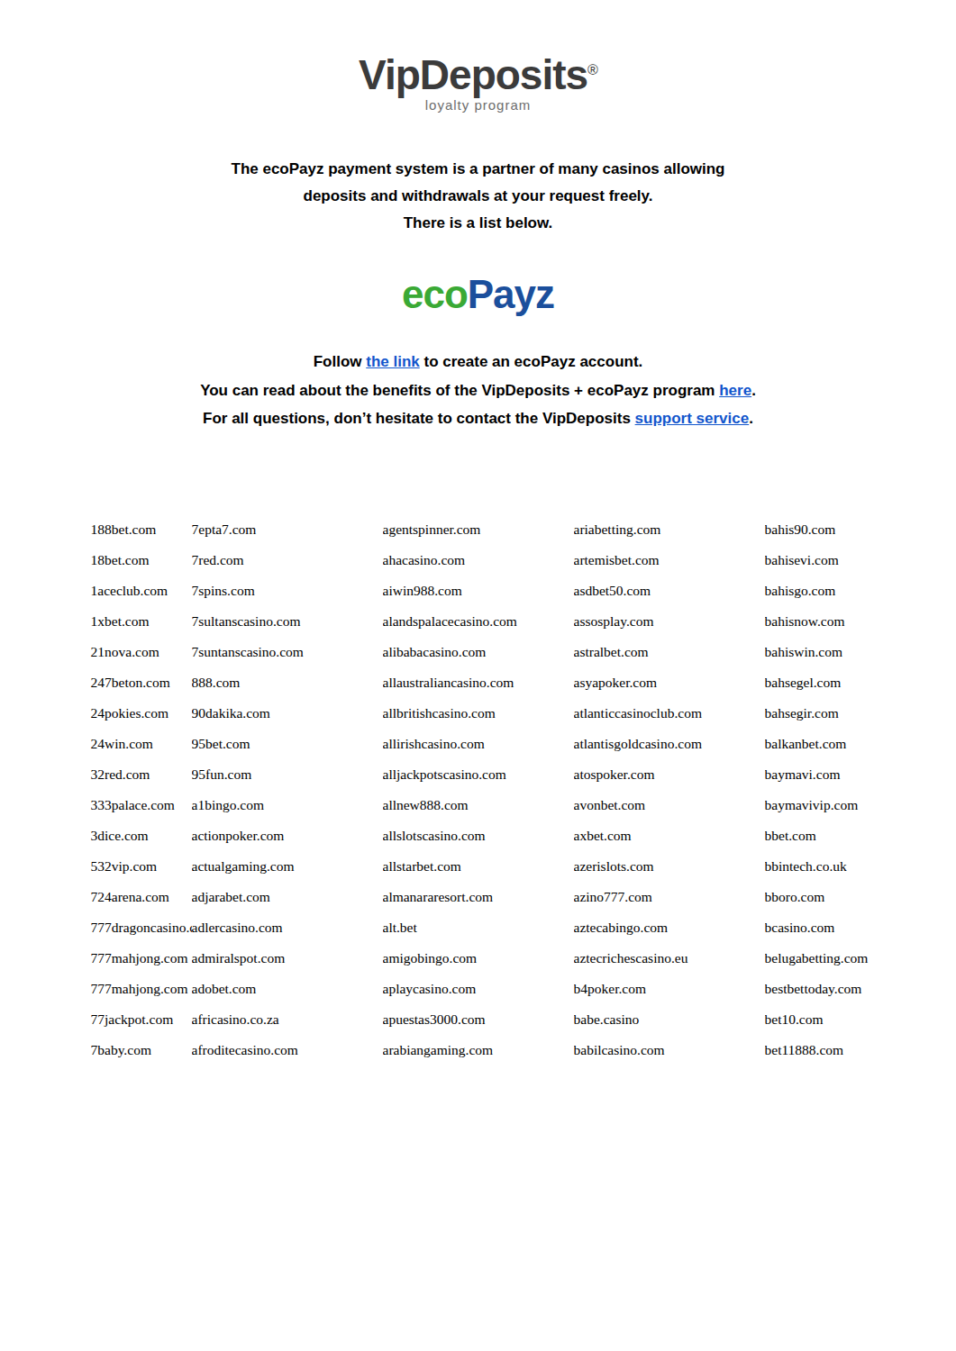VipDeposits®
loyalty program
The ecoPayz payment system is a partner of many casinos allowing
deposits and withdrawals at your request freely.
There is a list below.
eco Payz
Follow the link to create an ecoPayz account.
You can read about the benefits of the VipDeposits + ecoPayz program here.
For all questions, don’t hesitate to contact the VipDeposits support service.
| 188bet.com | 7epta7.com | agentspinner.com | ariabetting.com | bahis90.com |
| 18bet.com | 7red.com | ahacasino.com | artemisbet.com | bahisevi.com |
| 1aceclub.com | 7spins.com | aiwin988.com | asdbet50.com | bahisgo.com |
| 1xbet.com | 7sultanscasino.com | alandspalacecasino.com | assosplay.com | bahisnow.com |
| 21nova.com | 7suntanscasino.com | alibabacasino.com | astralbet.com | bahiswin.com |
| 247beton.com | 888.com | allaustraliancasino.com | asyapoker.com | bahsegel.com |
| 24pokies.com | 90dakika.com | allbritishcasino.com | atlanticcasinoclub.com | bahsegir.com |
| 24win.com | 95bet.com | allirishcasino.com | atlantisgoldcasino.com | balkanbet.com |
| 32red.com | 95fun.com | alljackpotscasino.com | atospoker.com | baymavi.com |
| 333palace.com | a1bingo.com | allnew888.com | avonbet.com | baymavivip.com |
| 3dice.com | actionpoker.com | allslotscasino.com | axbet.com | bbet.com |
| 532vip.com | actualgaming.com | allstarbet.com | azerislots.com | bbintech.co.uk |
| 724arena.com | adjarabet.com | almanararesort.com | azino777.com | bboro.com |
| 777dragoncasino.com | adlercasino.com | alt.bet | aztecabingo.com | bcasino.com |
| 777mahjong.com | admiralspot.com | amigobingo.com | aztecrichescasino.eu | belugabetting.com |
| 777mahjong.com | adobet.com | aplaycasino.com | b4poker.com | bestbettoday.com |
| 77jackpot.com | africasino.co.za | apuestas3000.com | babe.casino | bet10.com |
| 7baby.com | afroditecasino.com | arabiangaming.com | babilcasino.com | bet11888.com |